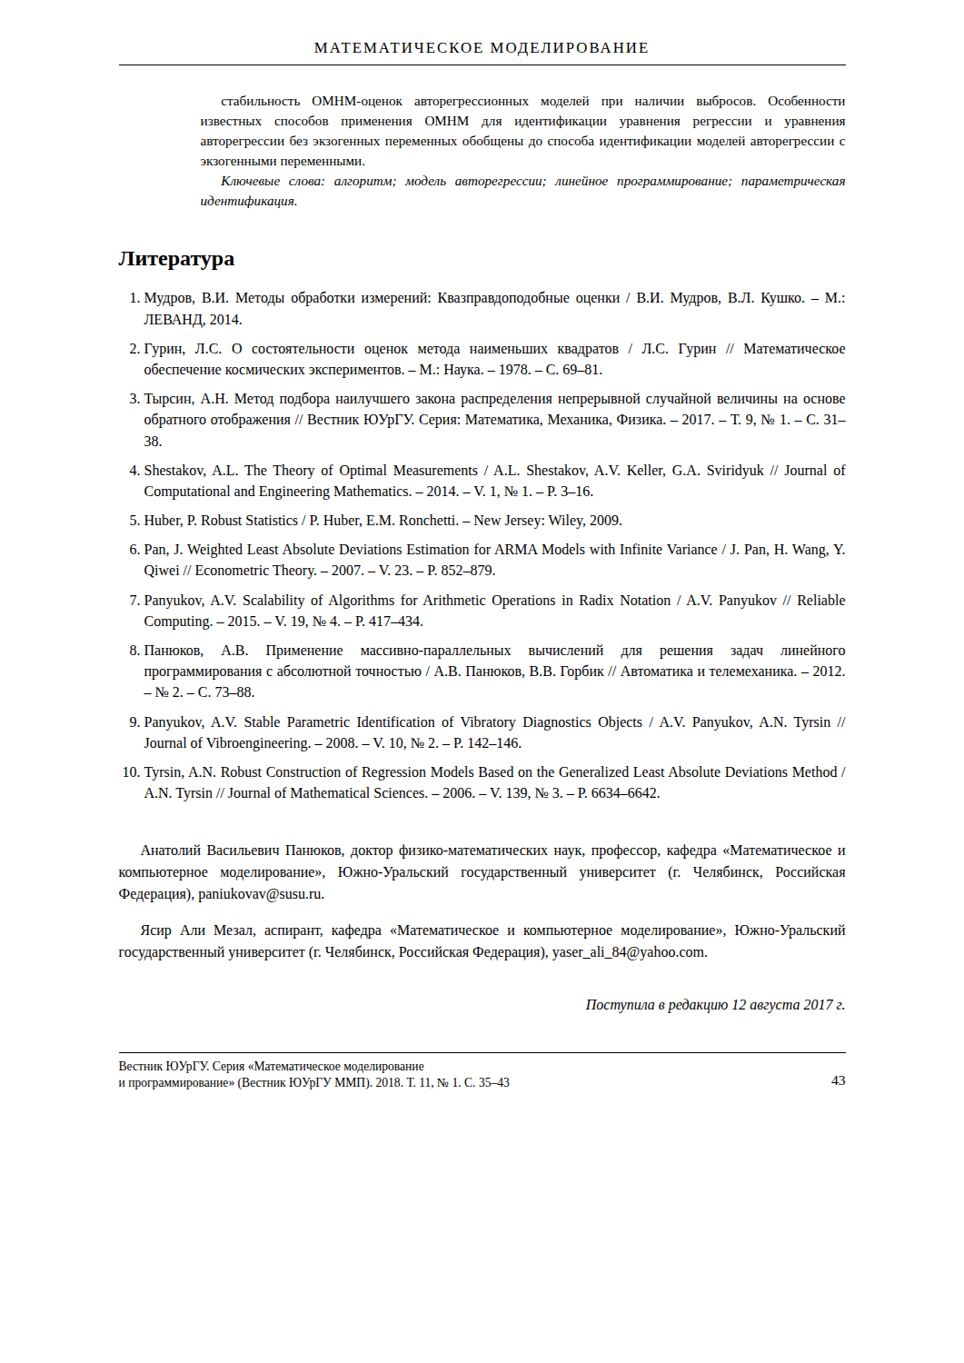МАТЕМАТИЧЕСКОЕ МОДЕЛИРОВАНИЕ
стабильность ОМНМ-оценок авторегрессионных моделей при наличии выбросов. Особенности известных способов применения ОМНМ для идентификации уравнения регрессии и уравнения авторегрессии без экзогенных переменных обобщены до способа идентификации моделей авторегрессии с экзогенными переменными.
Ключевые слова: алгоритм; модель авторегрессии; линейное программирование; параметрическая идентификация.
Литература
Мудров, В.И. Методы обработки измерений: Квазправдоподобные оценки / В.И. Мудров, В.Л. Кушко. – М.: ЛЕВАНД, 2014.
Гурин, Л.С. О состоятельности оценок метода наименьших квадратов / Л.С. Гурин // Математическое обеспечение космических экспериментов. – М.: Наука. – 1978. – С. 69–81.
Тырсин, А.Н. Метод подбора наилучшего закона распределения непрерывной случайной величины на основе обратного отображения // Вестник ЮУрГУ. Серия: Математика, Механика, Физика. – 2017. – Т. 9, № 1. – С. 31–38.
Shestakov, A.L. The Theory of Optimal Measurements / A.L. Shestakov, A.V. Keller, G.A. Sviridyuk // Journal of Computational and Engineering Mathematics. – 2014. – V. 1, № 1. – P. 3–16.
Huber, P. Robust Statistics / P. Huber, E.M. Ronchetti. – New Jersey: Wiley, 2009.
Pan, J. Weighted Least Absolute Deviations Estimation for ARMA Models with Infinite Variance / J. Pan, H. Wang, Y. Qiwei // Econometric Theory. – 2007. – V. 23. – P. 852–879.
Panyukov, A.V. Scalability of Algorithms for Arithmetic Operations in Radix Notation / A.V. Panyukov // Reliable Computing. – 2015. – V. 19, № 4. – P. 417–434.
Панюков, А.В. Применение массивно-параллельных вычислений для решения задач линейного программирования с абсолютной точностью / А.В. Панюков, В.В. Горбик // Автоматика и телемеханика. – 2012. – № 2. – С. 73–88.
Panyukov, A.V. Stable Parametric Identification of Vibratory Diagnostics Objects / A.V. Panyukov, A.N. Tyrsin // Journal of Vibroengineering. – 2008. – V. 10, № 2. – P. 142–146.
Tyrsin, A.N. Robust Construction of Regression Models Based on the Generalized Least Absolute Deviations Method / A.N. Tyrsin // Journal of Mathematical Sciences. – 2006. – V. 139, № 3. – P. 6634–6642.
Анатолий Васильевич Панюков, доктор физико-математических наук, профессор, кафедра «Математическое и компьютерное моделирование», Южно-Уральский государственный университет (г. Челябинск, Российская Федерация), paniukovav@susu.ru.
Ясир Али Мезал, аспирант, кафедра «Математическое и компьютерное моделирование», Южно-Уральский государственный университет (г. Челябинск, Российская Федерация), yaser_ali_84@yahoo.com.
Поступила в редакцию 12 августа 2017 г.
Вестник ЮУрГУ. Серия «Математическое моделирование
и программирование» (Вестник ЮУрГУ ММП). 2018. Т. 11, № 1. С. 35–43
43